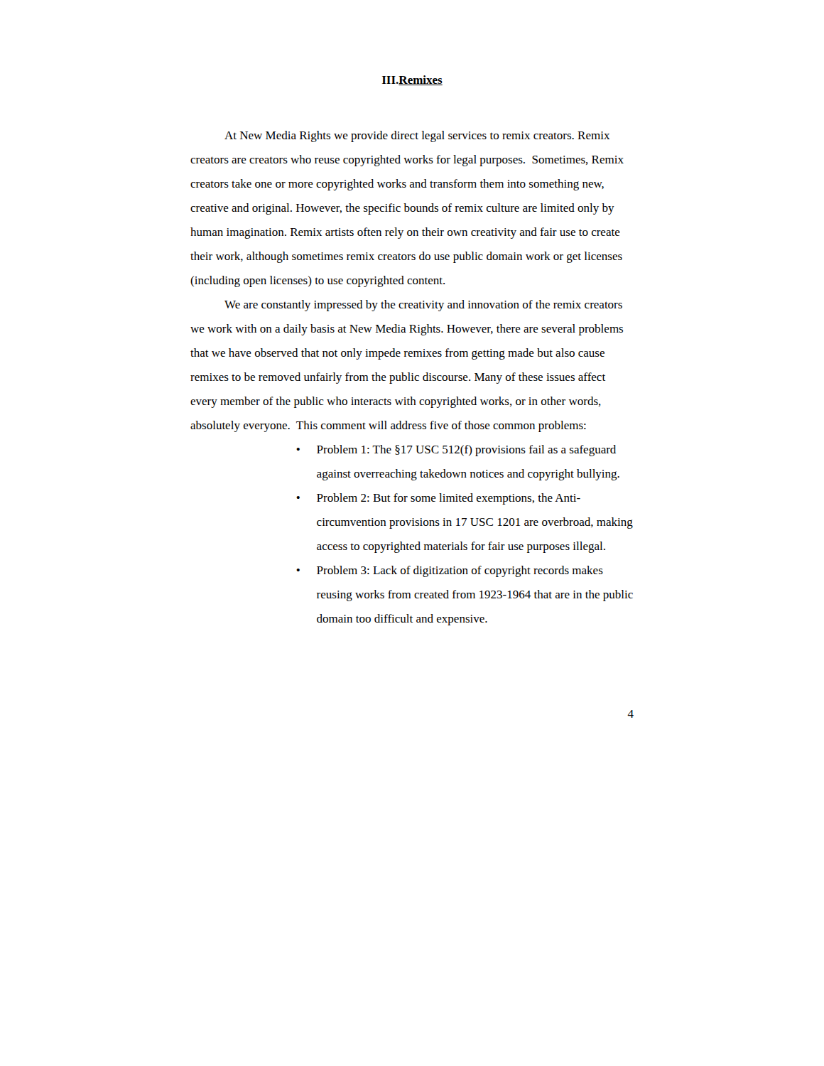III. Remixes
At New Media Rights we provide direct legal services to remix creators. Remix creators are creators who reuse copyrighted works for legal purposes. Sometimes, Remix creators take one or more copyrighted works and transform them into something new, creative and original. However, the specific bounds of remix culture are limited only by human imagination. Remix artists often rely on their own creativity and fair use to create their work, although sometimes remix creators do use public domain work or get licenses (including open licenses) to use copyrighted content.
We are constantly impressed by the creativity and innovation of the remix creators we work with on a daily basis at New Media Rights. However, there are several problems that we have observed that not only impede remixes from getting made but also cause remixes to be removed unfairly from the public discourse. Many of these issues affect every member of the public who interacts with copyrighted works, or in other words, absolutely everyone. This comment will address five of those common problems:
Problem 1: The §17 USC 512(f) provisions fail as a safeguard against overreaching takedown notices and copyright bullying.
Problem 2: But for some limited exemptions, the Anti-circumvention provisions in 17 USC 1201 are overbroad, making access to copyrighted materials for fair use purposes illegal.
Problem 3: Lack of digitization of copyright records makes reusing works from created from 1923-1964 that are in the public domain too difficult and expensive.
4